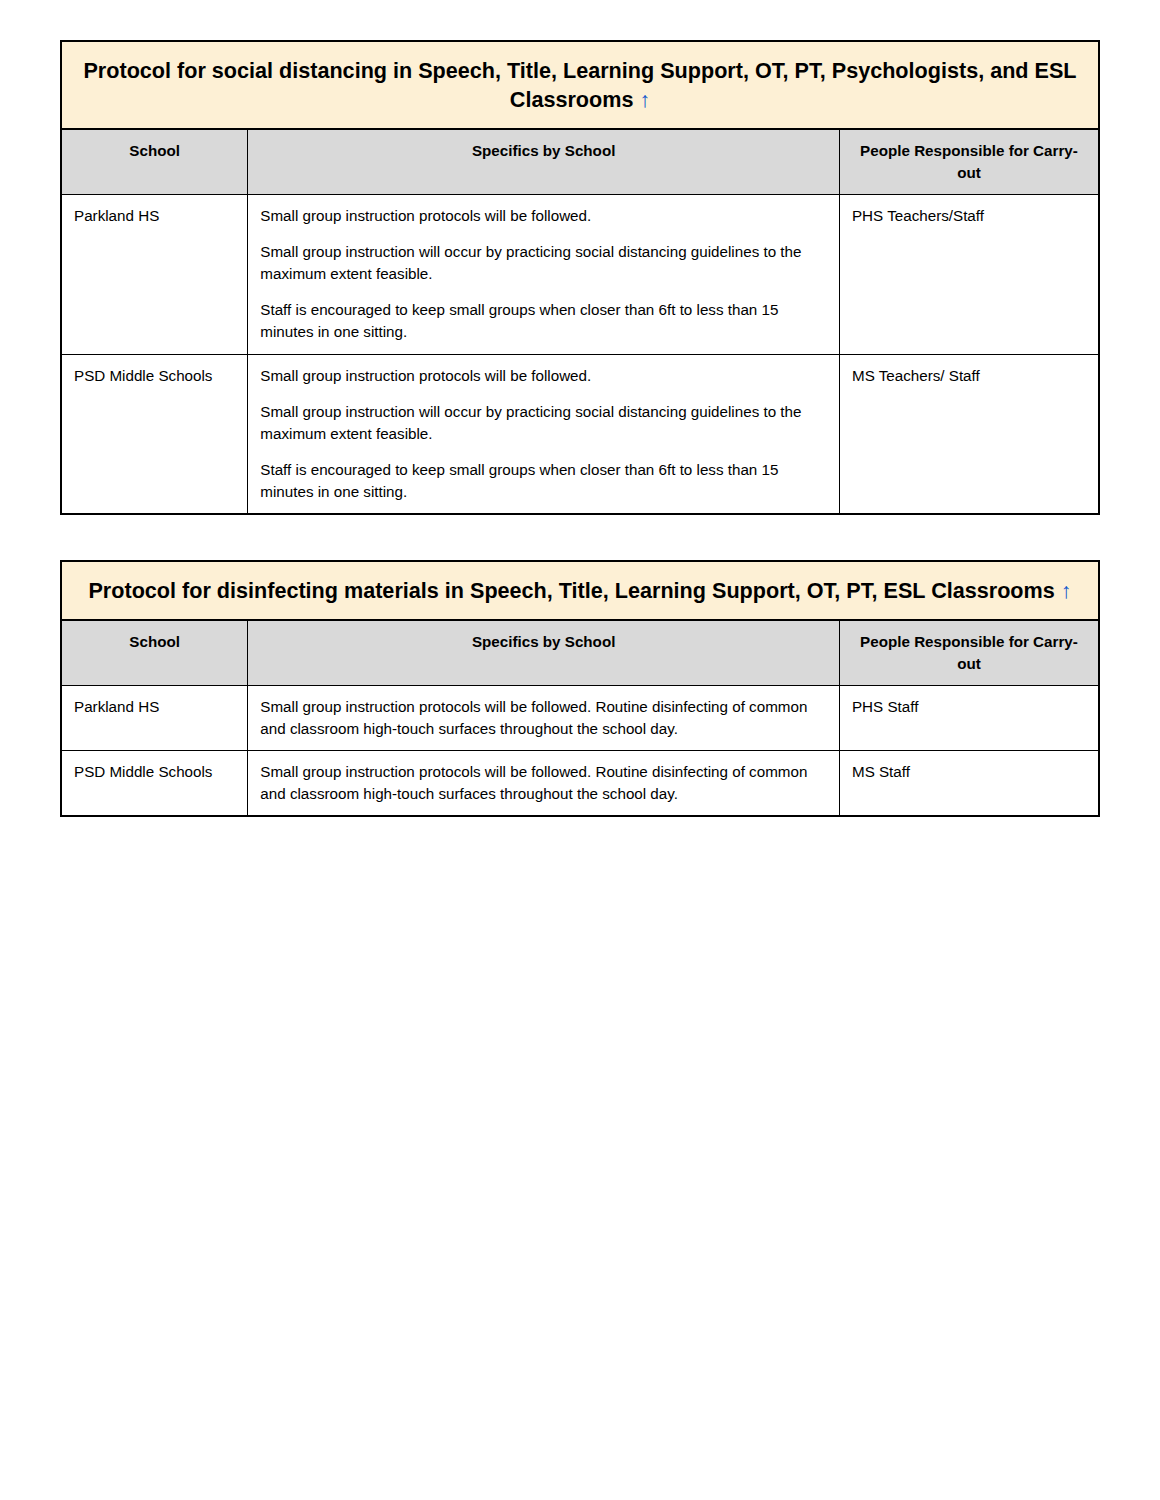Protocol for social distancing in Speech, Title, Learning Support, OT, PT, Psychologists, and ESL Classrooms ↑
| School | Specifics by School | People Responsible for Carry-out |
| --- | --- | --- |
| Parkland HS | Small group instruction protocols will be followed. Small group instruction will occur by practicing social distancing guidelines to the maximum extent feasible. Staff is encouraged to keep small groups when closer than 6ft to less than 15 minutes in one sitting. | PHS Teachers/Staff |
| PSD Middle Schools | Small group instruction protocols will be followed. Small group instruction will occur by practicing social distancing guidelines to the maximum extent feasible. Staff is encouraged to keep small groups when closer than 6ft to less than 15 minutes in one sitting. | MS Teachers/ Staff |
Protocol for disinfecting materials in Speech, Title, Learning Support, OT, PT, ESL Classrooms ↑
| School | Specifics by School | People Responsible for Carry-out |
| --- | --- | --- |
| Parkland HS | Small group instruction protocols will be followed. Routine disinfecting of common and classroom high-touch surfaces throughout the school day. | PHS Staff |
| PSD Middle Schools | Small group instruction protocols will be followed. Routine disinfecting of common and classroom high-touch surfaces throughout the school day. | MS Staff |